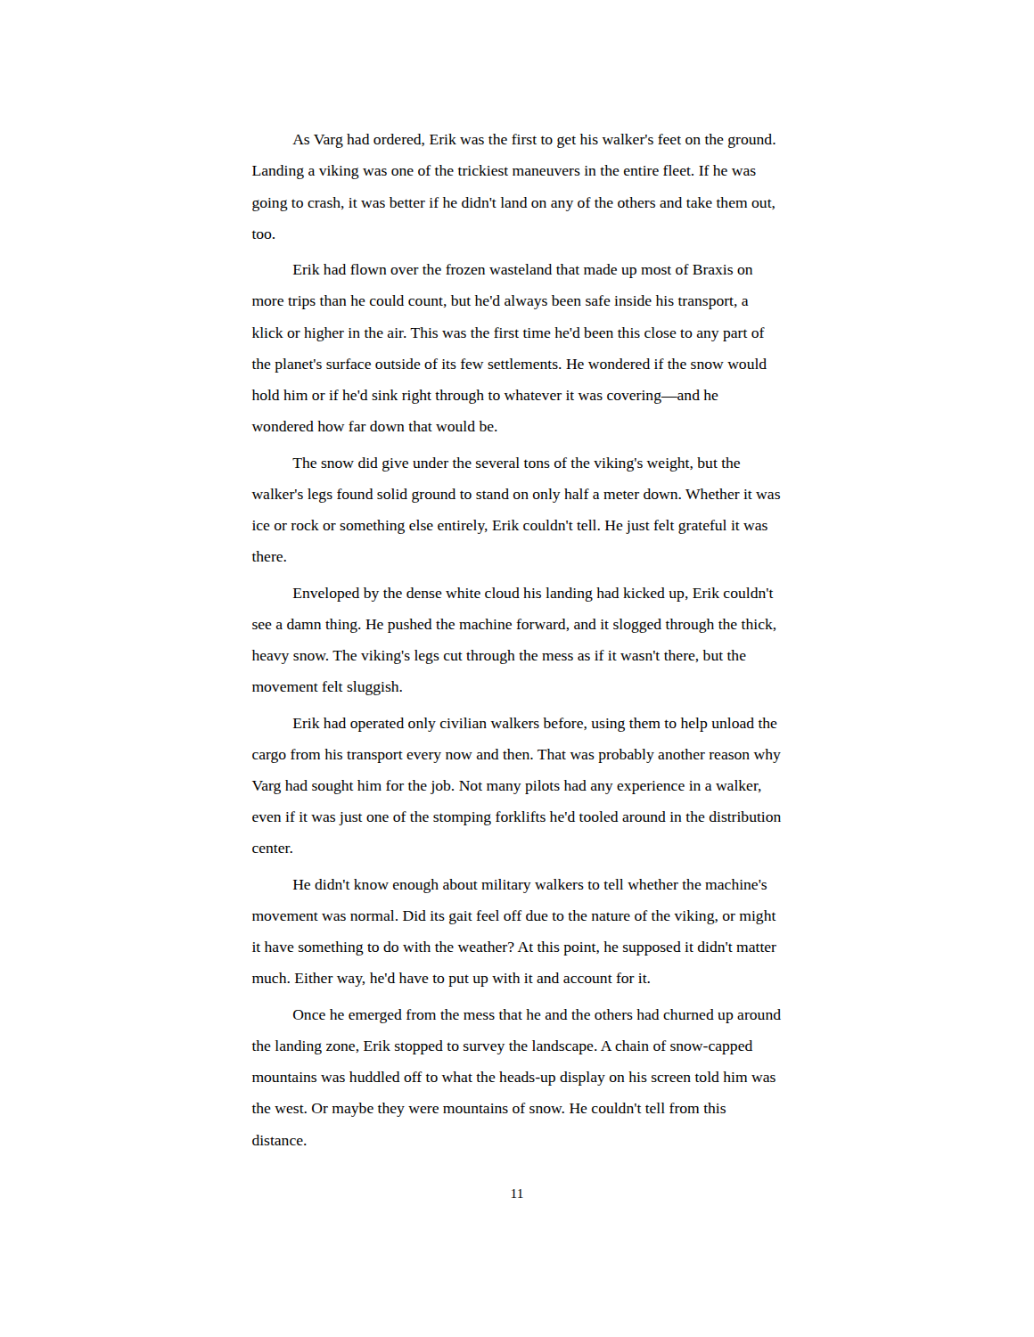As Varg had ordered, Erik was the first to get his walker's feet on the ground. Landing a viking was one of the trickiest maneuvers in the entire fleet. If he was going to crash, it was better if he didn't land on any of the others and take them out, too.
Erik had flown over the frozen wasteland that made up most of Braxis on more trips than he could count, but he'd always been safe inside his transport, a klick or higher in the air. This was the first time he'd been this close to any part of the planet's surface outside of its few settlements. He wondered if the snow would hold him or if he'd sink right through to whatever it was covering—and he wondered how far down that would be.
The snow did give under the several tons of the viking's weight, but the walker's legs found solid ground to stand on only half a meter down. Whether it was ice or rock or something else entirely, Erik couldn't tell. He just felt grateful it was there.
Enveloped by the dense white cloud his landing had kicked up, Erik couldn't see a damn thing. He pushed the machine forward, and it slogged through the thick, heavy snow. The viking's legs cut through the mess as if it wasn't there, but the movement felt sluggish.
Erik had operated only civilian walkers before, using them to help unload the cargo from his transport every now and then. That was probably another reason why Varg had sought him for the job. Not many pilots had any experience in a walker, even if it was just one of the stomping forklifts he'd tooled around in the distribution center.
He didn't know enough about military walkers to tell whether the machine's movement was normal. Did its gait feel off due to the nature of the viking, or might it have something to do with the weather? At this point, he supposed it didn't matter much. Either way, he'd have to put up with it and account for it.
Once he emerged from the mess that he and the others had churned up around the landing zone, Erik stopped to survey the landscape. A chain of snow-capped mountains was huddled off to what the heads-up display on his screen told him was the west. Or maybe they were mountains of snow. He couldn't tell from this distance.
11